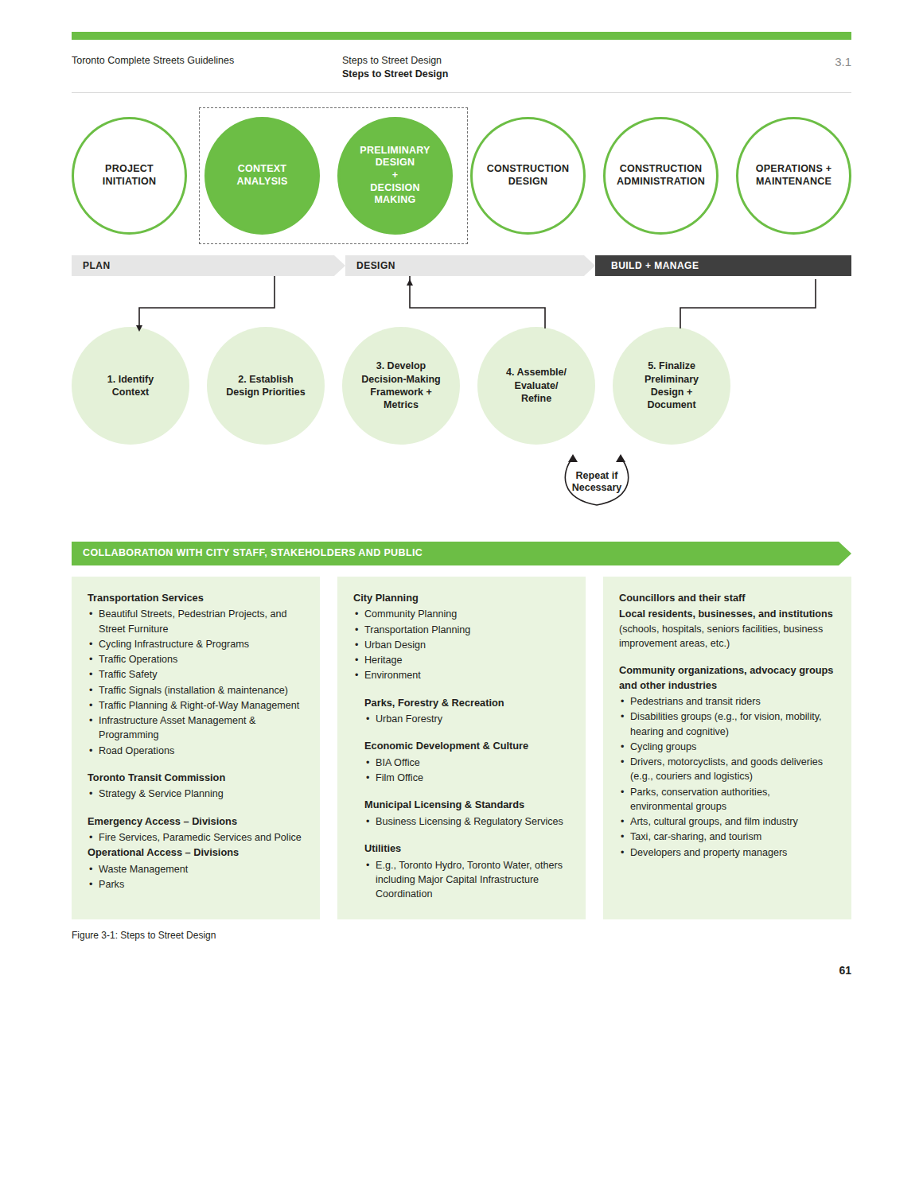Toronto Complete Streets Guidelines
Steps to Street Design
Steps to Street Design
3.1
PROJECT
INITIATION
CONTEXT
ANALYSIS
PRELIMINARY
DESIGN
+
DECISION
MAKING
CONSTRUCTION
DESIGN
CONSTRUCTION
ADMINISTRATION
OPERATIONS +
MAINTENANCE
PLAN
DESIGN
BUILD + MANAGE
1. Identify
Context
2. Establish
Design Priorities
3. Develop
Decision-Making
Framework +
Metrics
4. Assemble/
Evaluate/
Refine
5. Finalize
Preliminary
Design +
Document
Repeat if
Necessary
COLLABORATION WITH CITY STAFF, STAKEHOLDERS AND PUBLIC
Transportation Services
Beautiful Streets, Pedestrian Projects, and Street Furniture
Cycling Infrastructure & Programs
Traffic Operations
Traffic Safety
Traffic Signals (installation & maintenance)
Traffic Planning & Right-of-Way Management
Infrastructure Asset Management & Programming
Road Operations
Toronto Transit Commission
Strategy & Service Planning
Emergency Access – Divisions
Fire Services, Paramedic Services and Police
Operational Access – Divisions
Waste Management
Parks
City Planning
Community Planning
Transportation Planning
Urban Design
Heritage
Environment
Parks, Forestry & Recreation
Urban Forestry
Economic Development & Culture
BIA Office
Film Office
Municipal Licensing & Standards
Business Licensing & Regulatory Services
Utilities
E.g., Toronto Hydro, Toronto Water, others including Major Capital Infrastructure Coordination
Councillors and their staff
Local residents, businesses, and institutions (schools, hospitals, seniors facilities, business improvement areas, etc.)
Community organizations, advocacy groups and other industries
Pedestrians and transit riders
Disabilities groups (e.g., for vision, mobility, hearing and cognitive)
Cycling groups
Drivers, motorcyclists, and goods deliveries (e.g., couriers and logistics)
Parks, conservation authorities, environmental groups
Arts, cultural groups, and film industry
Taxi, car-sharing, and tourism
Developers and property managers
Figure 3-1: Steps to Street Design
61